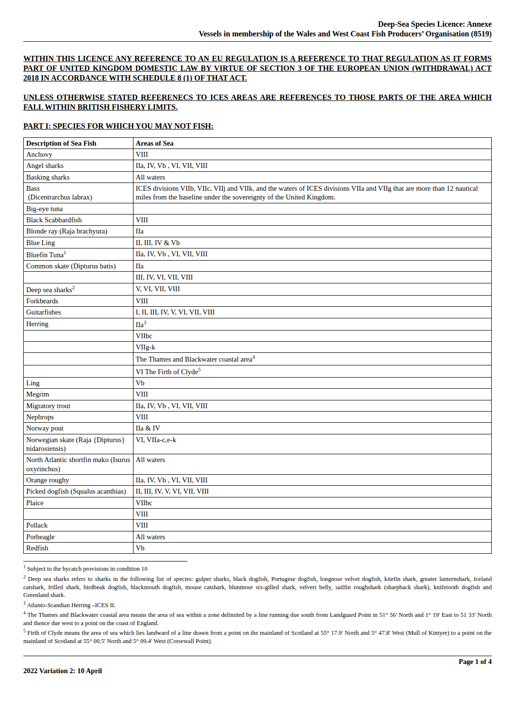Deep-Sea Species Licence: Annexe Vessels in membership of the Wales and West Coast Fish Producers’ Organisation (8519)
WITHIN THIS LICENCE ANY REFERENCE TO AN EU REGULATION IS A REFERENCE TO THAT REGULATION AS IT FORMS PART OF UNITED KINGDOM DOMESTIC LAW BY VIRTUE OF SECTION 3 OF THE EUROPEAN UNION (WITHDRAWAL) ACT 2018 IN ACCORDANCE WITH SCHEDULE 8 (1) OF THAT ACT.
UNLESS OTHERWISE STATED REFERENECS TO ICES AREAS ARE REFERENCES TO THOSE PARTS OF THE AREA WHICH FALL WITHIN BRITISH FISHERY LIMITS.
PART I: SPECIES FOR WHICH YOU MAY NOT FISH:
| Description of Sea Fish | Areas of Sea |
| --- | --- |
| Anchovy | VIII |
| Angel sharks | IIa, IV, Vb , VI, VII, VIII |
| Basking sharks | All waters |
| Bass (Dicentrarchus labrax) | ICES divisions VIIb, VIIc, VIIj and VIIk, and the waters of ICES divisions VIIa and VIIg that are more than 12 nautical miles from the baseline under the sovereignty of the United Kingdom. |
| Big-eye tuna | |
| Black Scabbardfish | VIII |
| Blonde ray (Raja brachyura) | IIa |
| Blue Ling | II, III, IV & Vb |
| Bluefin Tuna 1 | IIa, IV, Vb , VI, VII, VIII |
| Common skate (Dipturus batis) | IIa |
| | III, IV, VI, VII, VIII |
| Deep sea sharks 2 | V, VI, VII, VIII |
| Forkbeards | VIII |
| Guitarfishes | I, II, III, IV, V, VI, VII, VIII |
| Herring | IIa 3 |
| | VIIbc |
| | VIIg-k |
| | The Thames and Blackwater coastal area 4 |
| | VI The Firth of Clyde 5 |
| Ling | Vb |
| Megrim | VIII |
| Migratory trout | IIa, IV, Vb , VI, VII, VIII |
| Nephrops | VIII |
| Norway pout | IIa & IV |
| Norwegian skate (Raja {Dipturus} nidarosiensis) | VI, VIIa-c,e-k |
| North Atlantic shortfin mako (Isurus oxyrinchus) | All waters |
| Orange roughy | IIa, IV, Vb , VI, VII, VIII |
| Picked dogfish (Squalus acanthias) | II, III, IV, V, VI, VII, VIII |
| Plaice | VIIbc |
| | VIII |
| Pollack | VIII |
| Porbeagle | All waters |
| Redfish | Vb |
1 Subject to the bycatch provisions in condition 10
2 Deep sea sharks refers to sharks in the following list of species: gulper sharks, black dogfish, Portugese dogfish, longnose velvet dogfish, kitefin shark, greater lanternshark, Iceland catshark, frilled shark, birdbeak dogfish, blackmouth dogfish, mouse catshark, bluntnose six-gilled shark, velvert belly, sailfin roughshark (sharpback shark), knifetooth dogfish and Greenland shark.
3 Atlanto-Scandian Herring –ICES II.
4 The Thames and Blackwater coastal area means the area of sea within a zone delimited by a line running due south from Landguard Point in 51° 56' North and 1° 19' East to 51 33' North and thence due west to a point on the coast of England.
5 Firth of Clyde means the area of sea which lies landward of a line drawn from a point on the mainland of Scotland at 55° 17.9' North and 5° 47.8' West (Mull of Kintyre) to a point on the mainland of Scotland at 55° 00.5' North and 5° 09.4' West (Corsewall Point).
Page 1 of 4
2022 Variation 2: 10 April